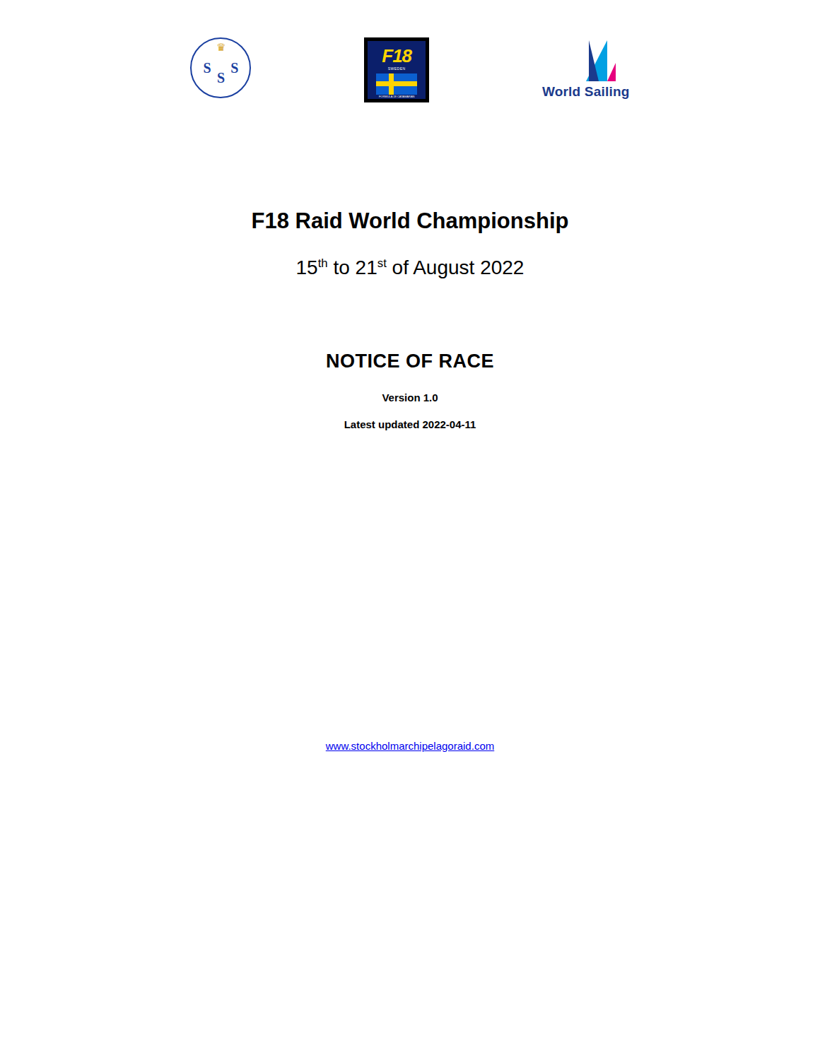♛ S S S
F18 SWEDEN FORMULA 18 CATAMARAN
World Sailing
F18 Raid World Championship
15th to 21st of August 2022
NOTICE OF RACE
Version 1.0
Latest updated 2022-04-11
www.stockholmarchipelagoraid.com